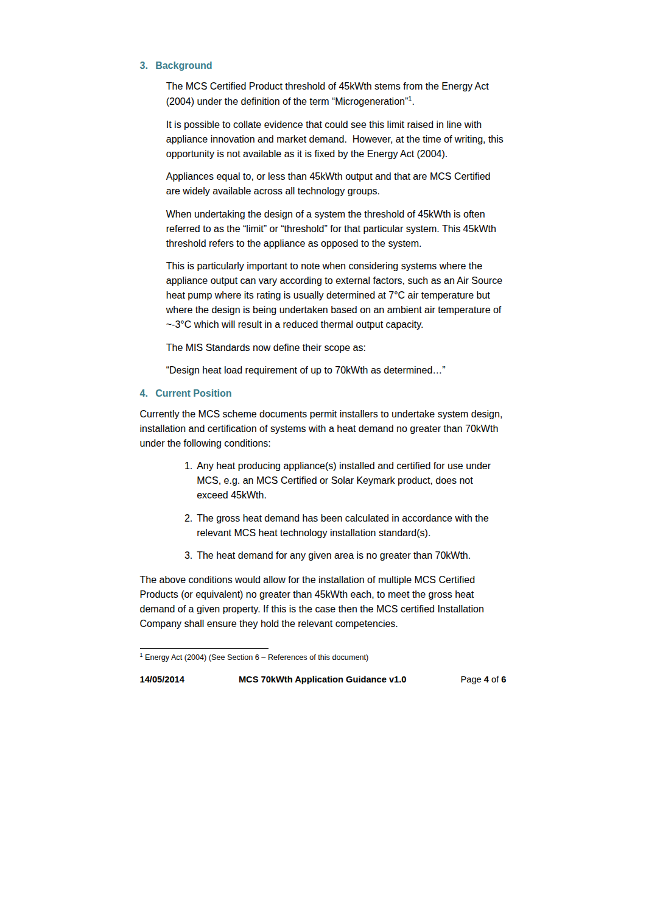3. Background
The MCS Certified Product threshold of 45kWth stems from the Energy Act (2004) under the definition of the term “Microgeneration”1.
It is possible to collate evidence that could see this limit raised in line with appliance innovation and market demand. However, at the time of writing, this opportunity is not available as it is fixed by the Energy Act (2004).
Appliances equal to, or less than 45kWth output and that are MCS Certified are widely available across all technology groups.
When undertaking the design of a system the threshold of 45kWth is often referred to as the “limit” or “threshold” for that particular system. This 45kWth threshold refers to the appliance as opposed to the system.
This is particularly important to note when considering systems where the appliance output can vary according to external factors, such as an Air Source heat pump where its rating is usually determined at 7°C air temperature but where the design is being undertaken based on an ambient air temperature of ~-3°C which will result in a reduced thermal output capacity.
The MIS Standards now define their scope as:
“Design heat load requirement of up to 70kWth as determined…”
4. Current Position
Currently the MCS scheme documents permit installers to undertake system design, installation and certification of systems with a heat demand no greater than 70kWth under the following conditions:
Any heat producing appliance(s) installed and certified for use under MCS, e.g. an MCS Certified or Solar Keymark product, does not exceed 45kWth.
The gross heat demand has been calculated in accordance with the relevant MCS heat technology installation standard(s).
The heat demand for any given area is no greater than 70kWth.
The above conditions would allow for the installation of multiple MCS Certified Products (or equivalent) no greater than 45kWth each, to meet the gross heat demand of a given property. If this is the case then the MCS certified Installation Company shall ensure they hold the relevant competencies.
1 Energy Act (2004) (See Section 6 – References of this document)
14/05/2014 MCS 70kWth Application Guidance v1.0 Page 4 of 6